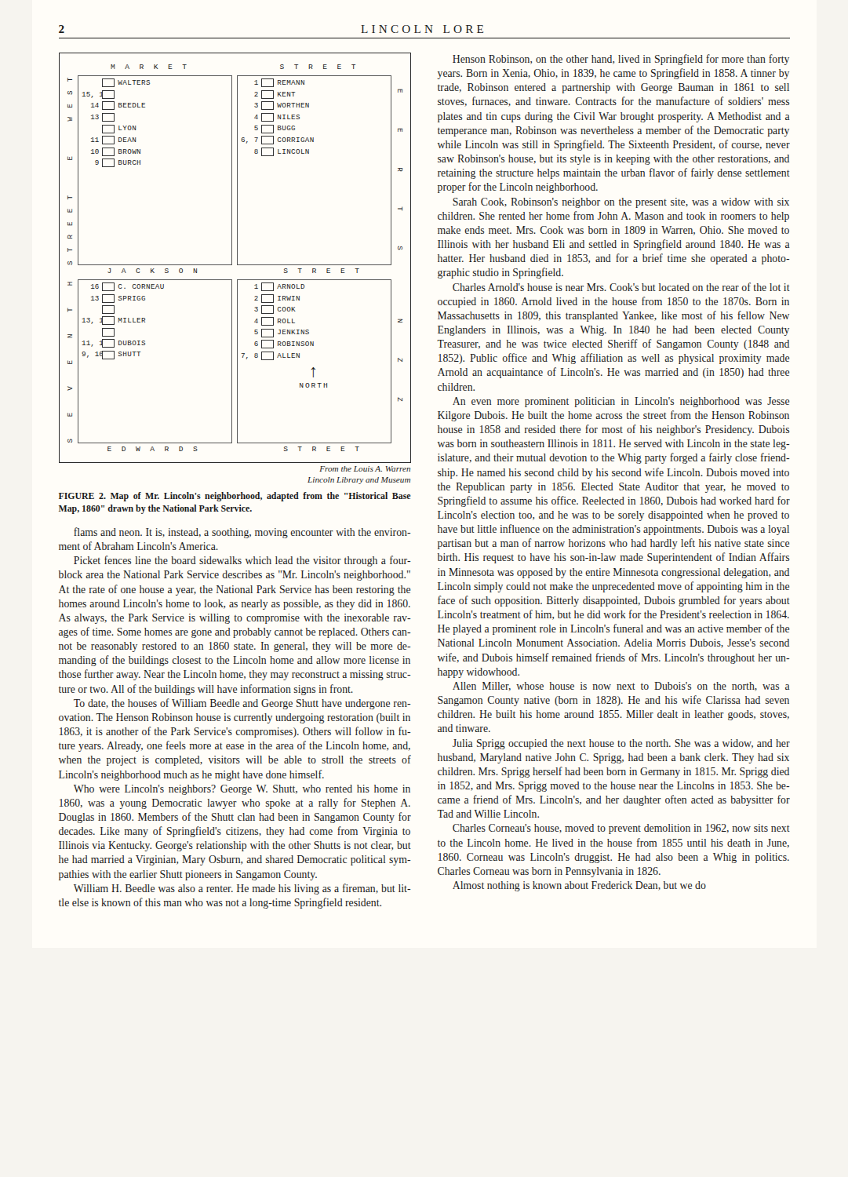2
Lincoln Lore
M A R K E T S T R E E T
S T R E E T E W E S T
Walters
15, 16
14 Beedle
13
Lyon
11 Dean
10 Brown
9 Burch
1 Remann
2 Kent
3 Worthen
4 Niles
5 Bugg
6, 7 Corrigan
8 Lincoln
E E R T S
J A C K S O N S T R E E T
S E V E N T H
16 C. Corneau
13 Sprigg
13, 14 Miller
11, 12 Dubois
9, 10 Shutt
1 Arnold
2 Irwin
3 Cook
4 Roll
5 Jenkins
6 Robinson
7, 8 Allen
↑NORTH
N Z Z
E D W A R D S S T R E E T
From the Louis A. Warren
Lincoln Library and Museum
FIGURE 2. Map of Mr. Lincoln's neighborhood, adapted from the "Historical Base Map, 1860" drawn by the National Park Service.
flams and neon. It is, instead, a soothing, moving encounter with the environment of Abraham Lincoln's America.
Picket fences line the board sidewalks which lead the visitor through a four-block area the National Park Service describes as "Mr. Lincoln's neighborhood." At the rate of one house a year, the National Park Service has been restoring the homes around Lincoln's home to look, as nearly as possible, as they did in 1860. As always, the Park Service is willing to compromise with the inexorable ravages of time. Some homes are gone and probably cannot be replaced. Others cannot be reasonably restored to an 1860 state. In general, they will be more demanding of the buildings closest to the Lincoln home and allow more license in those further away. Near the Lincoln home, they may reconstruct a missing structure or two. All of the buildings will have information signs in front.
To date, the houses of William Beedle and George Shutt have undergone renovation. The Henson Robinson house is currently undergoing restoration (built in 1863, it is another of the Park Service's compromises). Others will follow in future years. Already, one feels more at ease in the area of the Lincoln home, and, when the project is completed, visitors will be able to stroll the streets of Lincoln's neighborhood much as he might have done himself.
Who were Lincoln's neighbors? George W. Shutt, who rented his home in 1860, was a young Democratic lawyer who spoke at a rally for Stephen A. Douglas in 1860. Members of the Shutt clan had been in Sangamon County for decades. Like many of Springfield's citizens, they had come from Virginia to Illinois via Kentucky. George's relationship with the other Shutts is not clear, but he had married a Virginian, Mary Osburn, and shared Democratic political sympathies with the earlier Shutt pioneers in Sangamon County.
William H. Beedle was also a renter. He made his living as a fireman, but little else is known of this man who was not a long-time Springfield resident.
Henson Robinson, on the other hand, lived in Springfield for more than forty years. Born in Xenia, Ohio, in 1839, he came to Springfield in 1858. A tinner by trade, Robinson entered a partnership with George Bauman in 1861 to sell stoves, furnaces, and tinware. Contracts for the manufacture of soldiers' mess plates and tin cups during the Civil War brought prosperity. A Methodist and a temperance man, Robinson was nevertheless a member of the Democratic party while Lincoln was still in Springfield. The Sixteenth President, of course, never saw Robinson's house, but its style is in keeping with the other restorations, and retaining the structure helps maintain the urban flavor of fairly dense settlement proper for the Lincoln neighborhood.
Sarah Cook, Robinson's neighbor on the present site, was a widow with six children. She rented her home from John A. Mason and took in roomers to help make ends meet. Mrs. Cook was born in 1809 in Warren, Ohio. She moved to Illinois with her husband Eli and settled in Springfield around 1840. He was a hatter. Her husband died in 1853, and for a brief time she operated a photographic studio in Springfield.
Charles Arnold's house is near Mrs. Cook's but located on the rear of the lot it occupied in 1860. Arnold lived in the house from 1850 to the 1870s. Born in Massachusetts in 1809, this transplanted Yankee, like most of his fellow New Englanders in Illinois, was a Whig. In 1840 he had been elected County Treasurer, and he was twice elected Sheriff of Sangamon County (1848 and 1852). Public office and Whig affiliation as well as physical proximity made Arnold an acquaintance of Lincoln's. He was married and (in 1850) had three children.
An even more prominent politician in Lincoln's neighborhood was Jesse Kilgore Dubois. He built the home across the street from the Henson Robinson house in 1858 and resided there for most of his neighbor's Presidency. Dubois was born in southeastern Illinois in 1811. He served with Lincoln in the state legislature, and their mutual devotion to the Whig party forged a fairly close friendship. He named his second child by his second wife Lincoln. Dubois moved into the Republican party in 1856. Elected State Auditor that year, he moved to Springfield to assume his office. Reelected in 1860, Dubois had worked hard for Lincoln's election too, and he was to be sorely disappointed when he proved to have but little influence on the administration's appointments. Dubois was a loyal partisan but a man of narrow horizons who had hardly left his native state since birth. His request to have his son-in-law made Superintendent of Indian Affairs in Minnesota was opposed by the entire Minnesota congressional delegation, and Lincoln simply could not make the unprecedented move of appointing him in the face of such opposition. Bitterly disappointed, Dubois grumbled for years about Lincoln's treatment of him, but he did work for the President's reelection in 1864. He played a prominent role in Lincoln's funeral and was an active member of the National Lincoln Monument Association. Adelia Morris Dubois, Jesse's second wife, and Dubois himself remained friends of Mrs. Lincoln's throughout her unhappy widowhood.
Allen Miller, whose house is now next to Dubois's on the north, was a Sangamon County native (born in 1828). He and his wife Clarissa had seven children. He built his home around 1855. Miller dealt in leather goods, stoves, and tinware.
Julia Sprigg occupied the next house to the north. She was a widow, and her husband, Maryland native John C. Sprigg, had been a bank clerk. They had six children. Mrs. Sprigg herself had been born in Germany in 1815. Mr. Sprigg died in 1852, and Mrs. Sprigg moved to the house near the Lincolns in 1853. She became a friend of Mrs. Lincoln's, and her daughter often acted as babysitter for Tad and Willie Lincoln.
Charles Corneau's house, moved to prevent demolition in 1962, now sits next to the Lincoln home. He lived in the house from 1855 until his death in June, 1860. Corneau was Lincoln's druggist. He had also been a Whig in politics. Charles Corneau was born in Pennsylvania in 1826.
Almost nothing is known about Frederick Dean, but we do